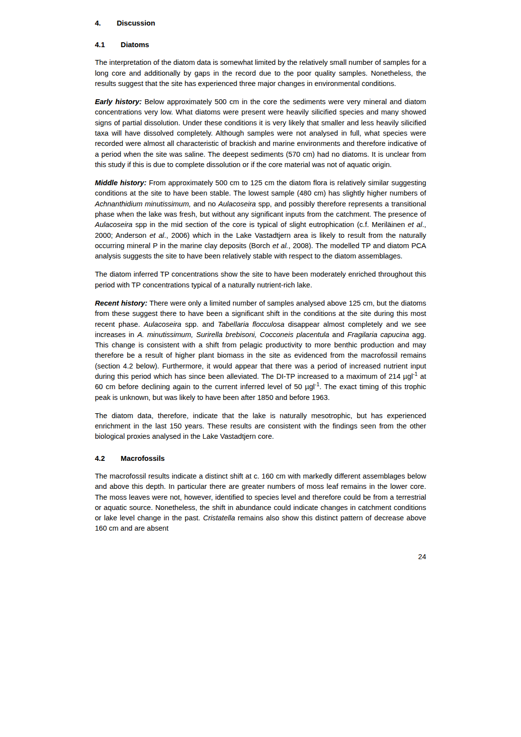4. Discussion
4.1 Diatoms
The interpretation of the diatom data is somewhat limited by the relatively small number of samples for a long core and additionally by gaps in the record due to the poor quality samples. Nonetheless, the results suggest that the site has experienced three major changes in environmental conditions.
Early history: Below approximately 500 cm in the core the sediments were very mineral and diatom concentrations very low. What diatoms were present were heavily silicified species and many showed signs of partial dissolution. Under these conditions it is very likely that smaller and less heavily silicified taxa will have dissolved completely. Although samples were not analysed in full, what species were recorded were almost all characteristic of brackish and marine environments and therefore indicative of a period when the site was saline. The deepest sediments (570 cm) had no diatoms. It is unclear from this study if this is due to complete dissolution or if the core material was not of aquatic origin.
Middle history: From approximately 500 cm to 125 cm the diatom flora is relatively similar suggesting conditions at the site to have been stable. The lowest sample (480 cm) has slightly higher numbers of Achnanthidium minutissimum, and no Aulacoseira spp, and possibly therefore represents a transitional phase when the lake was fresh, but without any significant inputs from the catchment. The presence of Aulacoseira spp in the mid section of the core is typical of slight eutrophication (c.f. Meriläinen et al., 2000; Anderson et al., 2006) which in the Lake Vastadtjern area is likely to result from the naturally occurring mineral P in the marine clay deposits (Borch et al., 2008). The modelled TP and diatom PCA analysis suggests the site to have been relatively stable with respect to the diatom assemblages.
The diatom inferred TP concentrations show the site to have been moderately enriched throughout this period with TP concentrations typical of a naturally nutrient-rich lake.
Recent history: There were only a limited number of samples analysed above 125 cm, but the diatoms from these suggest there to have been a significant shift in the conditions at the site during this most recent phase. Aulacoseira spp. and Tabellaria flocculosa disappear almost completely and we see increases in A. minutissimum, Surirella brebisoni, Cocconeis placentula and Fragilaria capucina agg. This change is consistent with a shift from pelagic productivity to more benthic production and may therefore be a result of higher plant biomass in the site as evidenced from the macrofossil remains (section 4.2 below). Furthermore, it would appear that there was a period of increased nutrient input during this period which has since been alleviated. The DI-TP increased to a maximum of 214 µgl-1 at 60 cm before declining again to the current inferred level of 50 µgl-1. The exact timing of this trophic peak is unknown, but was likely to have been after 1850 and before 1963.
The diatom data, therefore, indicate that the lake is naturally mesotrophic, but has experienced enrichment in the last 150 years. These results are consistent with the findings seen from the other biological proxies analysed in the Lake Vastadtjern core.
4.2 Macrofossils
The macrofossil results indicate a distinct shift at c. 160 cm with markedly different assemblages below and above this depth. In particular there are greater numbers of moss leaf remains in the lower core. The moss leaves were not, however, identified to species level and therefore could be from a terrestrial or aquatic source. Nonetheless, the shift in abundance could indicate changes in catchment conditions or lake level change in the past. Cristatella remains also show this distinct pattern of decrease above 160 cm and are absent
24